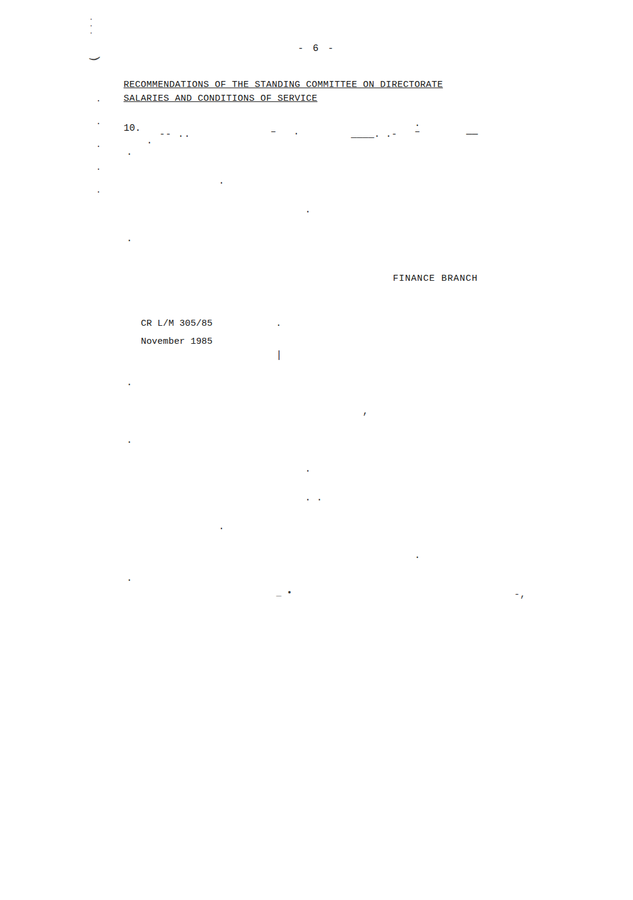· · ·
‿
· · · · ·
- 6 -
RECOMMENDATIONS OF THE STANDING COMMITTEE ON DIRECTORATE SALARIES AND CONDITIONS OF SERVICE
10. . -- .. – . ____. .- – ——
. . . . .
FINANCE BRANCH
CR L/M 305/85 .
November 1985
∣ . , . . . . . . .
_ •
-,